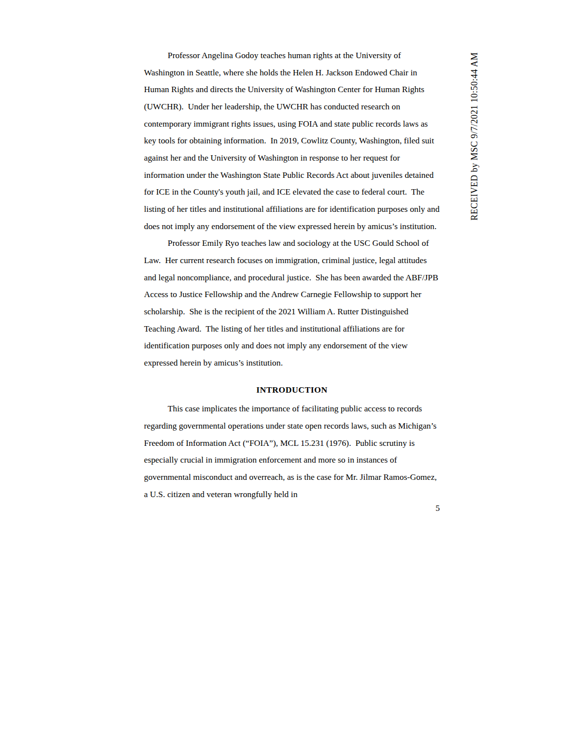RECEIVED by MSC 9/7/2021 10:50:44 AM
Professor Angelina Godoy teaches human rights at the University of Washington in Seattle, where she holds the Helen H. Jackson Endowed Chair in Human Rights and directs the University of Washington Center for Human Rights (UWCHR). Under her leadership, the UWCHR has conducted research on contemporary immigrant rights issues, using FOIA and state public records laws as key tools for obtaining information. In 2019, Cowlitz County, Washington, filed suit against her and the University of Washington in response to her request for information under the Washington State Public Records Act about juveniles detained for ICE in the County's youth jail, and ICE elevated the case to federal court. The listing of her titles and institutional affiliations are for identification purposes only and does not imply any endorsement of the view expressed herein by amicus’s institution.
Professor Emily Ryo teaches law and sociology at the USC Gould School of Law. Her current research focuses on immigration, criminal justice, legal attitudes and legal noncompliance, and procedural justice. She has been awarded the ABF/JPB Access to Justice Fellowship and the Andrew Carnegie Fellowship to support her scholarship. She is the recipient of the 2021 William A. Rutter Distinguished Teaching Award. The listing of her titles and institutional affiliations are for identification purposes only and does not imply any endorsement of the view expressed herein by amicus’s institution.
Introduction
This case implicates the importance of facilitating public access to records regarding governmental operations under state open records laws, such as Michigan’s Freedom of Information Act (“FOIA”), MCL 15.231 (1976). Public scrutiny is especially crucial in immigration enforcement and more so in instances of governmental misconduct and overreach, as is the case for Mr. Jilmar Ramos-Gomez, a U.S. citizen and veteran wrongfully held in
5